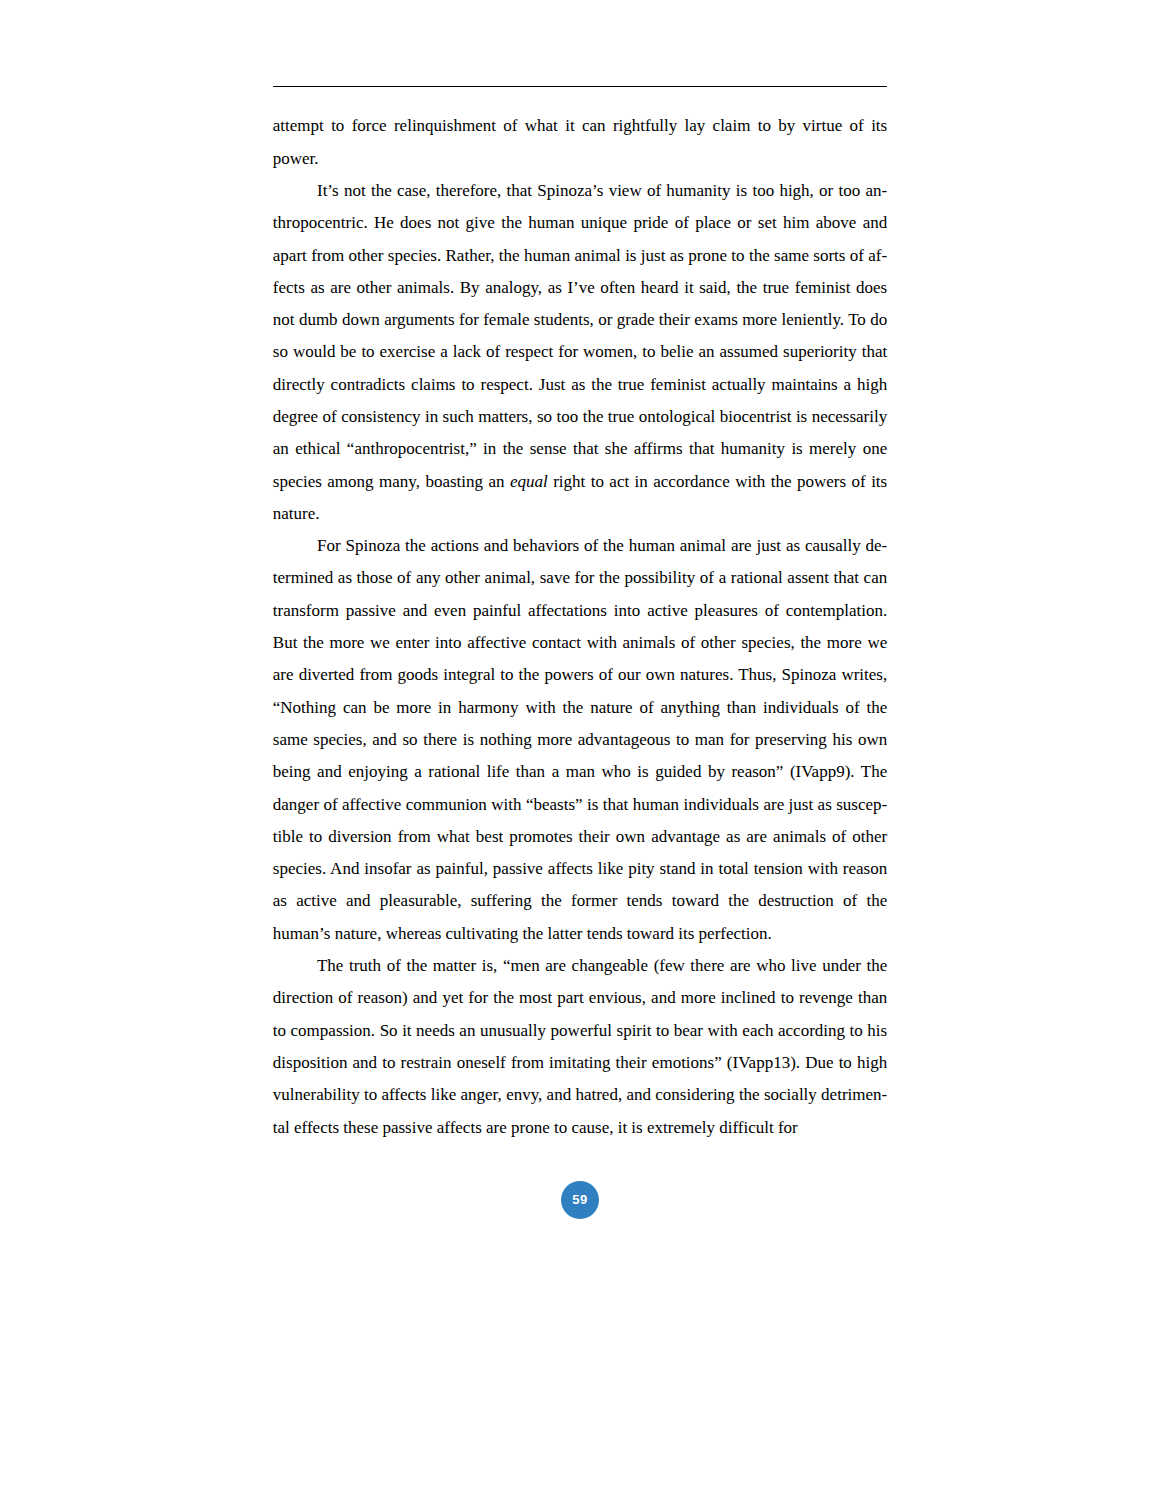attempt to force relinquishment of what it can rightfully lay claim to by virtue of its power.
It’s not the case, therefore, that Spinoza’s view of humanity is too high, or too anthropocentric. He does not give the human unique pride of place or set him above and apart from other species. Rather, the human animal is just as prone to the same sorts of affects as are other animals. By analogy, as I’ve often heard it said, the true feminist does not dumb down arguments for female students, or grade their exams more leniently. To do so would be to exercise a lack of respect for women, to belie an assumed superiority that directly contradicts claims to respect. Just as the true feminist actually maintains a high degree of consistency in such matters, so too the true ontological biocentrist is necessarily an ethical “anthropocentrist,” in the sense that she affirms that humanity is merely one species among many, boasting an equal right to act in accordance with the powers of its nature.
For Spinoza the actions and behaviors of the human animal are just as causally determined as those of any other animal, save for the possibility of a rational assent that can transform passive and even painful affectations into active pleasures of contemplation. But the more we enter into affective contact with animals of other species, the more we are diverted from goods integral to the powers of our own natures. Thus, Spinoza writes, “Nothing can be more in harmony with the nature of anything than individuals of the same species, and so there is nothing more advantageous to man for preserving his own being and enjoying a rational life than a man who is guided by reason” (IVapp9). The danger of affective communion with “beasts” is that human individuals are just as susceptible to diversion from what best promotes their own advantage as are animals of other species. And insofar as painful, passive affects like pity stand in total tension with reason as active and pleasurable, suffering the former tends toward the destruction of the human’s nature, whereas cultivating the latter tends toward its perfection.
The truth of the matter is, “men are changeable (few there are who live under the direction of reason) and yet for the most part envious, and more inclined to revenge than to compassion. So it needs an unusually powerful spirit to bear with each according to his disposition and to restrain oneself from imitating their emotions” (IVapp13). Due to high vulnerability to affects like anger, envy, and hatred, and considering the socially detrimental effects these passive affects are prone to cause, it is extremely difficult for
59